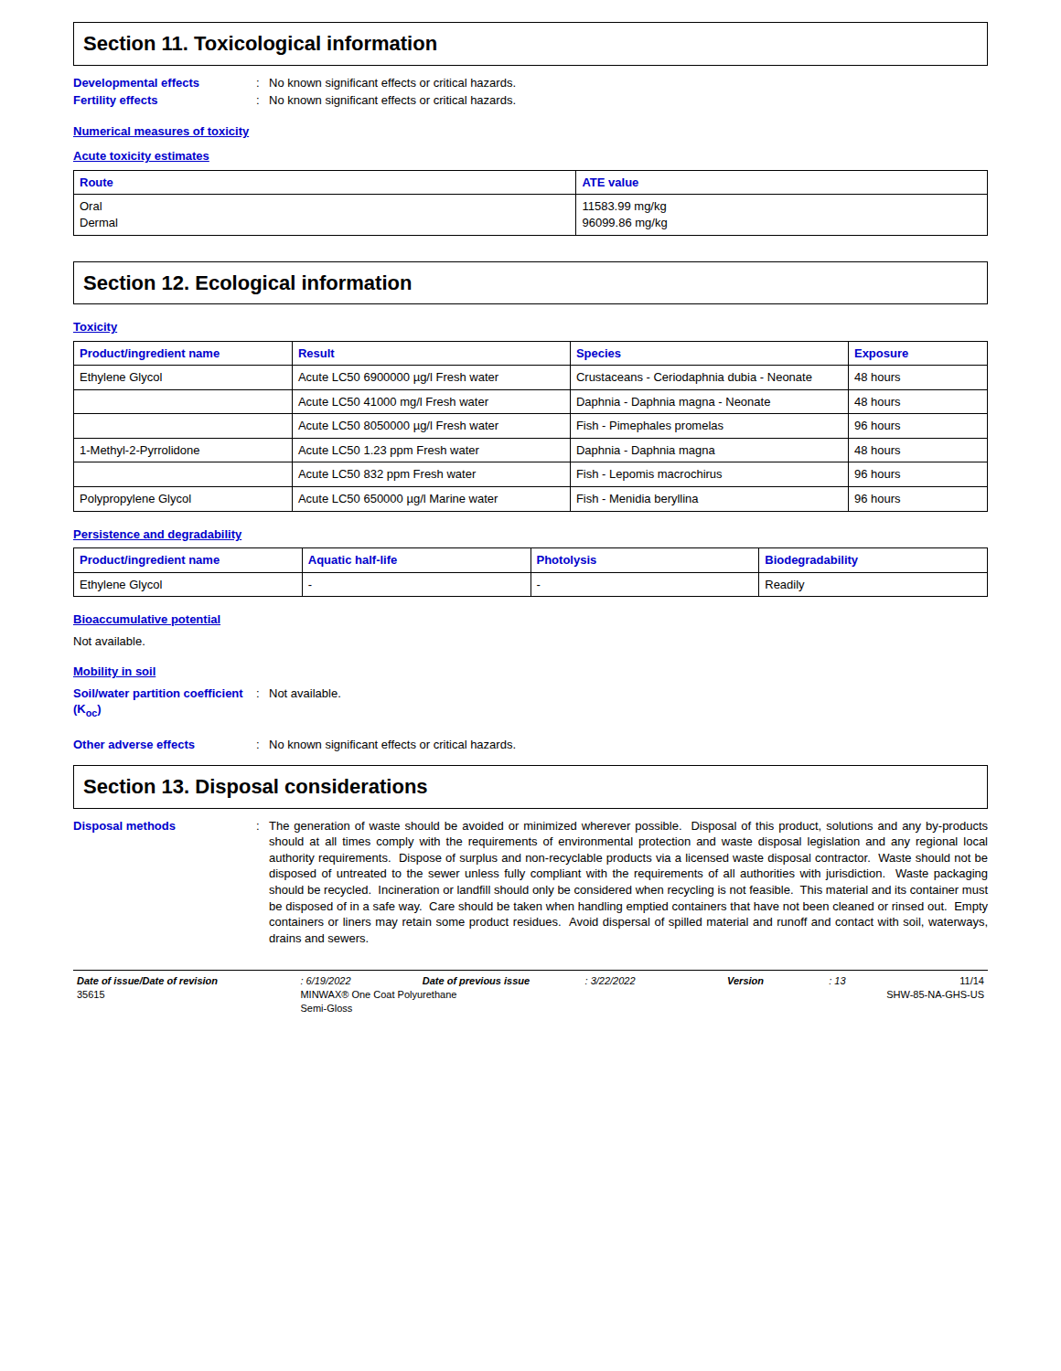Section 11. Toxicological information
Developmental effects
:
No known significant effects or critical hazards.
Fertility effects
:
No known significant effects or critical hazards.
Numerical measures of toxicity
Acute toxicity estimates
| Route | ATE value |
| --- | --- |
| Oral Dermal | 11583.99 mg/kg 96099.86 mg/kg |
Section 12. Ecological information
Toxicity
| Product/ingredient name | Result | Species | Exposure |
| --- | --- | --- | --- |
| Ethylene Glycol | Acute LC50 6900000 µg/l Fresh water | Crustaceans - Ceriodaphnia dubia - Neonate | 48 hours |
| | Acute LC50 41000 mg/l Fresh water | Daphnia - Daphnia magna - Neonate | 48 hours |
| | Acute LC50 8050000 µg/l Fresh water | Fish - Pimephales promelas | 96 hours |
| 1-Methyl-2-Pyrrolidone | Acute LC50 1.23 ppm Fresh water | Daphnia - Daphnia magna | 48 hours |
| | Acute LC50 832 ppm Fresh water | Fish - Lepomis macrochirus | 96 hours |
| Polypropylene Glycol | Acute LC50 650000 µg/l Marine water | Fish - Menidia beryllina | 96 hours |
Persistence and degradability
| Product/ingredient name | Aquatic half-life | Photolysis | Biodegradability |
| --- | --- | --- | --- |
| Ethylene Glycol | - | - | Readily |
Bioaccumulative potential
Not available.
Mobility in soil
Soil/water partition coefficient (Koc)
:
Not available.
Other adverse effects
:
No known significant effects or critical hazards.
Section 13. Disposal considerations
Disposal methods
:
The generation of waste should be avoided or minimized wherever possible. Disposal of this product, solutions and any by-products should at all times comply with the requirements of environmental protection and waste disposal legislation and any regional local authority requirements. Dispose of surplus and non-recyclable products via a licensed waste disposal contractor. Waste should not be disposed of untreated to the sewer unless fully compliant with the requirements of all authorities with jurisdiction. Waste packaging should be recycled. Incineration or landfill should only be considered when recycling is not feasible. This material and its container must be disposed of in a safe way. Care should be taken when handling emptied containers that have not been cleaned or rinsed out. Empty containers or liners may retain some product residues. Avoid dispersal of spilled material and runoff and contact with soil, waterways, drains and sewers.
| Date of issue/Date of revision | : 6/19/2022 | Date of previous issue | : 3/22/2022 | Version | : 13 | 11/14 |
| 35615 | MINWAX® One Coat Polyurethane Semi-Gloss | SHW-85-NA-GHS-US |